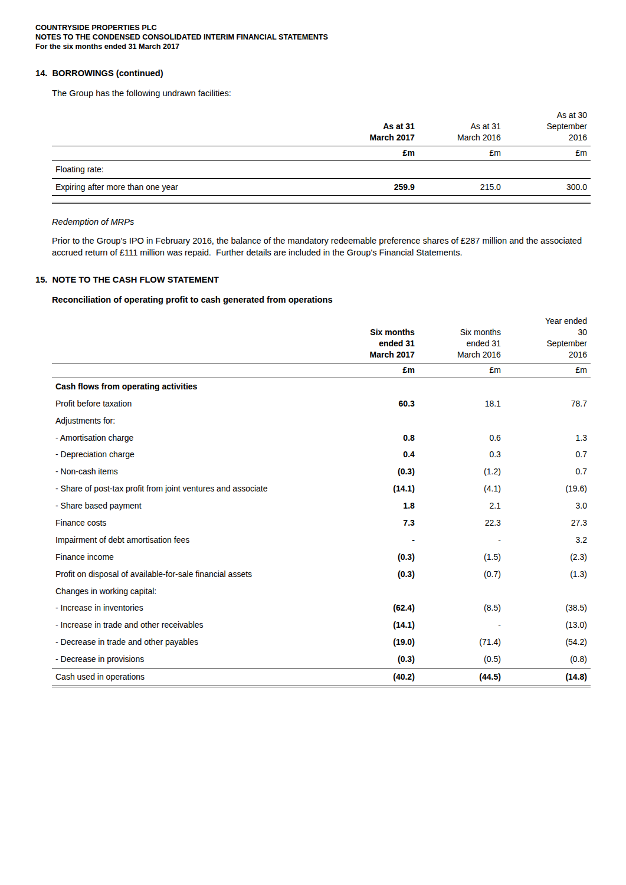COUNTRYSIDE PROPERTIES PLC
NOTES TO THE CONDENSED CONSOLIDATED INTERIM FINANCIAL STATEMENTS
For the six months ended 31 March 2017
14. BORROWINGS (continued)
The Group has the following undrawn facilities:
| | As at 31 March 2017 | As at 31 March 2016 | As at 30 September 2016 |
| --- | --- | --- | --- |
| | £m | £m | £m |
| Floating rate: | | | |
| Expiring after more than one year | 259.9 | 215.0 | 300.0 |
Redemption of MRPs
Prior to the Group's IPO in February 2016, the balance of the mandatory redeemable preference shares of £287 million and the associated accrued return of £111 million was repaid. Further details are included in the Group's Financial Statements.
15. NOTE TO THE CASH FLOW STATEMENT
Reconciliation of operating profit to cash generated from operations
| | Six months ended 31 March 2017 | Six months ended 31 March 2016 | Year ended 30 September 2016 |
| --- | --- | --- | --- |
| | £m | £m | £m |
| Cash flows from operating activities | | | |
| Profit before taxation | 60.3 | 18.1 | 78.7 |
| Adjustments for: | | | |
| - Amortisation charge | 0.8 | 0.6 | 1.3 |
| - Depreciation charge | 0.4 | 0.3 | 0.7 |
| - Non-cash items | (0.3) | (1.2) | 0.7 |
| - Share of post-tax profit from joint ventures and associate | (14.1) | (4.1) | (19.6) |
| - Share based payment | 1.8 | 2.1 | 3.0 |
| Finance costs | 7.3 | 22.3 | 27.3 |
| Impairment of debt amortisation fees | - | - | 3.2 |
| Finance income | (0.3) | (1.5) | (2.3) |
| Profit on disposal of available-for-sale financial assets | (0.3) | (0.7) | (1.3) |
| Changes in working capital: | | | |
| - Increase in inventories | (62.4) | (8.5) | (38.5) |
| - Increase in trade and other receivables | (14.1) | - | (13.0) |
| - Decrease in trade and other payables | (19.0) | (71.4) | (54.2) |
| - Decrease in provisions | (0.3) | (0.5) | (0.8) |
| Cash used in operations | (40.2) | (44.5) | (14.8) |